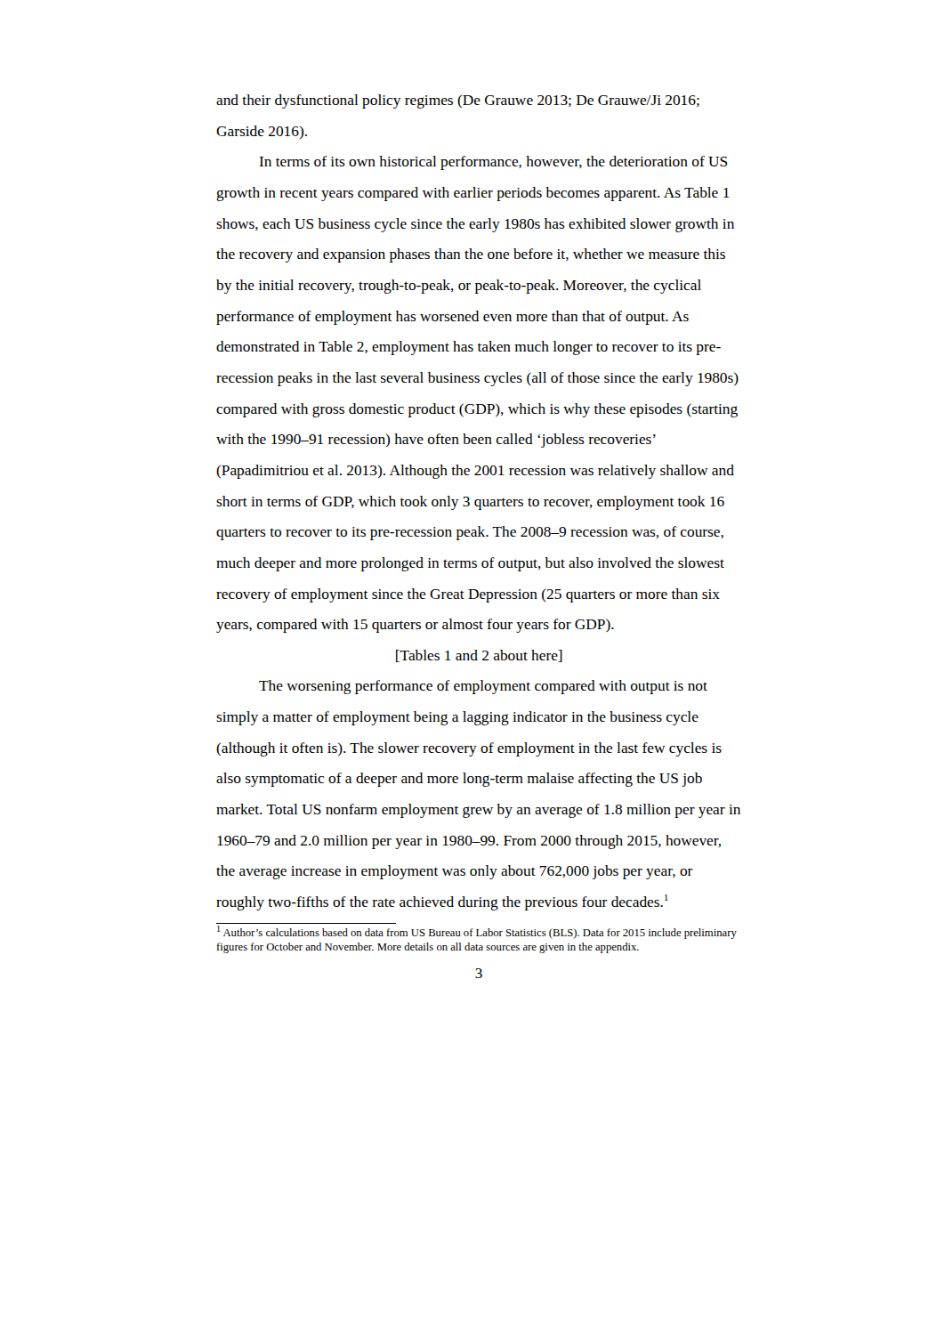and their dysfunctional policy regimes (De Grauwe 2013; De Grauwe/Ji 2016; Garside 2016).
In terms of its own historical performance, however, the deterioration of US growth in recent years compared with earlier periods becomes apparent. As Table 1 shows, each US business cycle since the early 1980s has exhibited slower growth in the recovery and expansion phases than the one before it, whether we measure this by the initial recovery, trough-to-peak, or peak-to-peak. Moreover, the cyclical performance of employment has worsened even more than that of output. As demonstrated in Table 2, employment has taken much longer to recover to its pre-recession peaks in the last several business cycles (all of those since the early 1980s) compared with gross domestic product (GDP), which is why these episodes (starting with the 1990–91 recession) have often been called ‘jobless recoveries’ (Papadimitriou et al. 2013). Although the 2001 recession was relatively shallow and short in terms of GDP, which took only 3 quarters to recover, employment took 16 quarters to recover to its pre-recession peak. The 2008–9 recession was, of course, much deeper and more prolonged in terms of output, but also involved the slowest recovery of employment since the Great Depression (25 quarters or more than six years, compared with 15 quarters or almost four years for GDP).
[Tables 1 and 2 about here]
The worsening performance of employment compared with output is not simply a matter of employment being a lagging indicator in the business cycle (although it often is). The slower recovery of employment in the last few cycles is also symptomatic of a deeper and more long-term malaise affecting the US job market. Total US nonfarm employment grew by an average of 1.8 million per year in 1960–79 and 2.0 million per year in 1980–99. From 2000 through 2015, however, the average increase in employment was only about 762,000 jobs per year, or roughly two-fifths of the rate achieved during the previous four decades.1
1 Author’s calculations based on data from US Bureau of Labor Statistics (BLS). Data for 2015 include preliminary figures for October and November. More details on all data sources are given in the appendix.
3